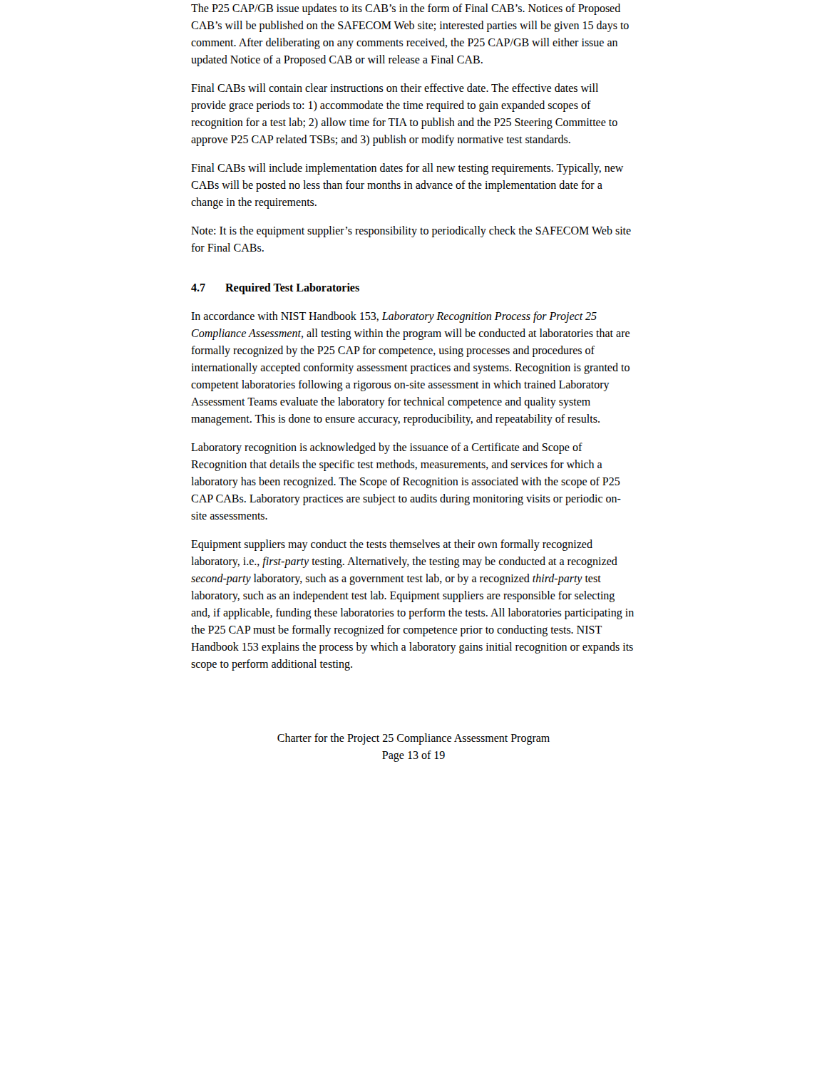The P25 CAP/GB issue updates to its CAB’s in the form of Final CAB’s. Notices of Proposed CAB’s will be published on the SAFECOM Web site; interested parties will be given 15 days to comment. After deliberating on any comments received, the P25 CAP/GB will either issue an updated Notice of a Proposed CAB or will release a Final CAB.
Final CABs will contain clear instructions on their effective date. The effective dates will provide grace periods to: 1) accommodate the time required to gain expanded scopes of recognition for a test lab; 2) allow time for TIA to publish and the P25 Steering Committee to approve P25 CAP related TSBs; and 3) publish or modify normative test standards.
Final CABs will include implementation dates for all new testing requirements. Typically, new CABs will be posted no less than four months in advance of the implementation date for a change in the requirements.
Note: It is the equipment supplier’s responsibility to periodically check the SAFECOM Web site for Final CABs.
4.7 Required Test Laboratories
In accordance with NIST Handbook 153, Laboratory Recognition Process for Project 25 Compliance Assessment, all testing within the program will be conducted at laboratories that are formally recognized by the P25 CAP for competence, using processes and procedures of internationally accepted conformity assessment practices and systems. Recognition is granted to competent laboratories following a rigorous on-site assessment in which trained Laboratory Assessment Teams evaluate the laboratory for technical competence and quality system management. This is done to ensure accuracy, reproducibility, and repeatability of results.
Laboratory recognition is acknowledged by the issuance of a Certificate and Scope of Recognition that details the specific test methods, measurements, and services for which a laboratory has been recognized. The Scope of Recognition is associated with the scope of P25 CAP CABs. Laboratory practices are subject to audits during monitoring visits or periodic on-site assessments.
Equipment suppliers may conduct the tests themselves at their own formally recognized laboratory, i.e., first-party testing. Alternatively, the testing may be conducted at a recognized second-party laboratory, such as a government test lab, or by a recognized third-party test laboratory, such as an independent test lab. Equipment suppliers are responsible for selecting and, if applicable, funding these laboratories to perform the tests. All laboratories participating in the P25 CAP must be formally recognized for competence prior to conducting tests. NIST Handbook 153 explains the process by which a laboratory gains initial recognition or expands its scope to perform additional testing.
Charter for the Project 25 Compliance Assessment Program
Page 13 of 19